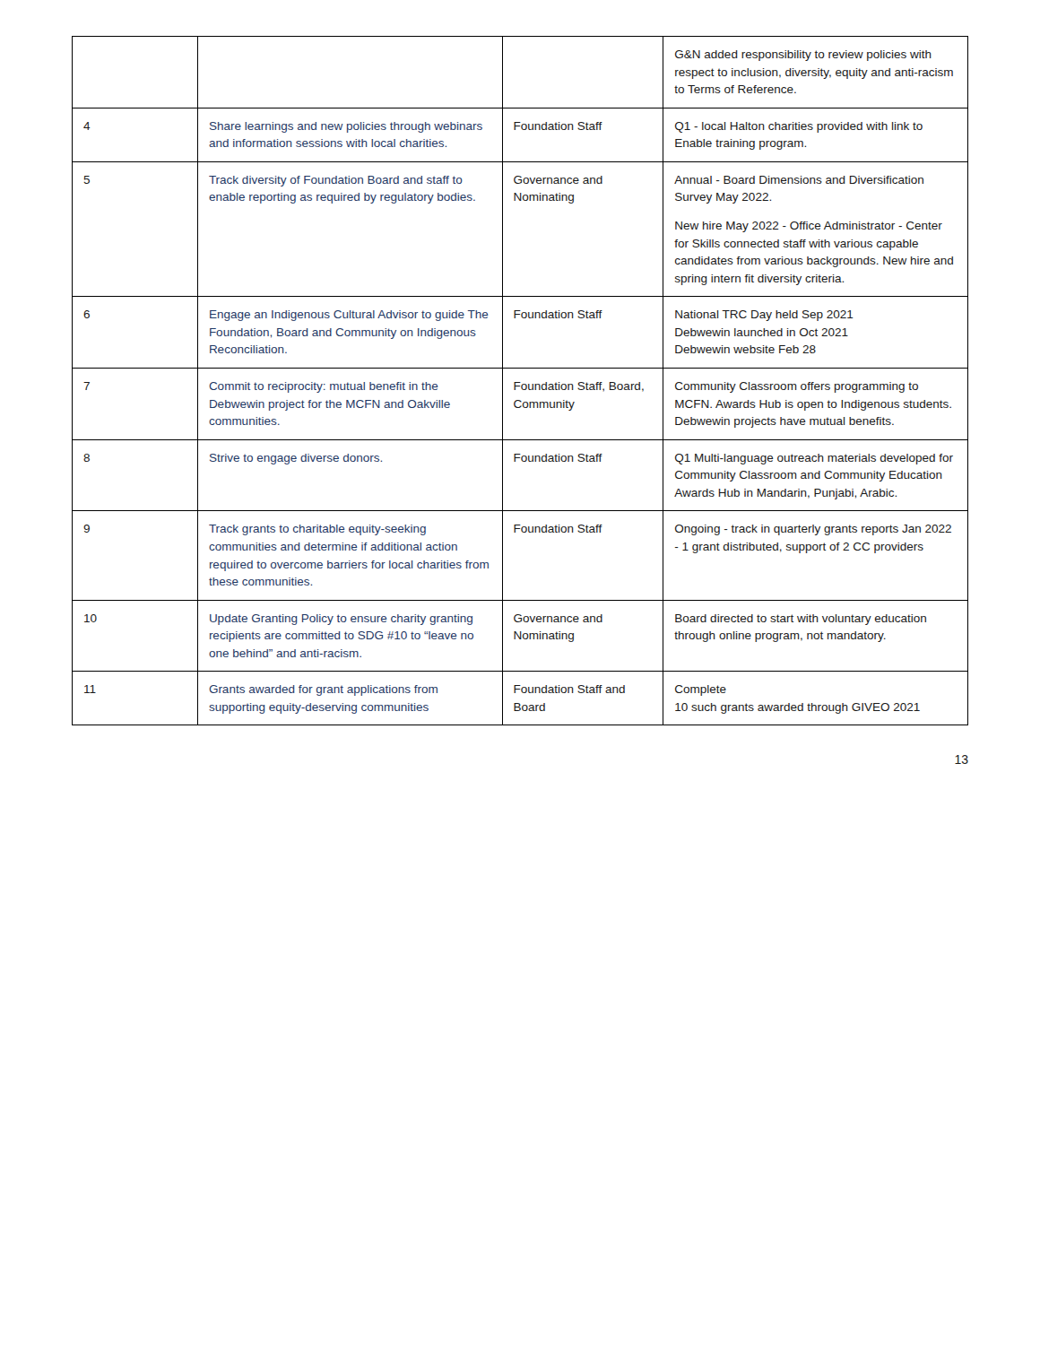| | | | G&N added responsibility to review policies with respect to inclusion, diversity, equity and anti-racism to Terms of Reference. |
| 4 | Share learnings and new policies through webinars and information sessions with local charities. | Foundation Staff | Q1 - local Halton charities provided with link to Enable training program. |
| 5 | Track diversity of Foundation Board and staff to enable reporting as required by regulatory bodies. | Governance and Nominating | Annual - Board Dimensions and Diversification Survey May 2022. New hire May 2022 - Office Administrator - Center for Skills connected staff with various capable candidates from various backgrounds. New hire and spring intern fit diversity criteria. |
| 6 | Engage an Indigenous Cultural Advisor to guide The Foundation, Board and Community on Indigenous Reconciliation. | Foundation Staff | National TRC Day held Sep 2021 Debwewin launched in Oct 2021 Debwewin website Feb 28 |
| 7 | Commit to reciprocity: mutual benefit in the Debwewin project for the MCFN and Oakville communities. | Foundation Staff, Board, Community | Community Classroom offers programming to MCFN. Awards Hub is open to Indigenous students. Debwewin projects have mutual benefits. |
| 8 | Strive to engage diverse donors. | Foundation Staff | Q1 Multi-language outreach materials developed for Community Classroom and Community Education Awards Hub in Mandarin, Punjabi, Arabic. |
| 9 | Track grants to charitable equity-seeking communities and determine if additional action required to overcome barriers for local charities from these communities. | Foundation Staff | Ongoing - track in quarterly grants reports Jan 2022 - 1 grant distributed, support of 2 CC providers |
| 10 | Update Granting Policy to ensure charity granting recipients are committed to SDG #10 to “leave no one behind” and anti-racism. | Governance and Nominating | Board directed to start with voluntary education through online program, not mandatory. |
| 11 | Grants awarded for grant applications from supporting equity-deserving communities | Foundation Staff and Board | Complete 10 such grants awarded through GIVEO 2021 |
13